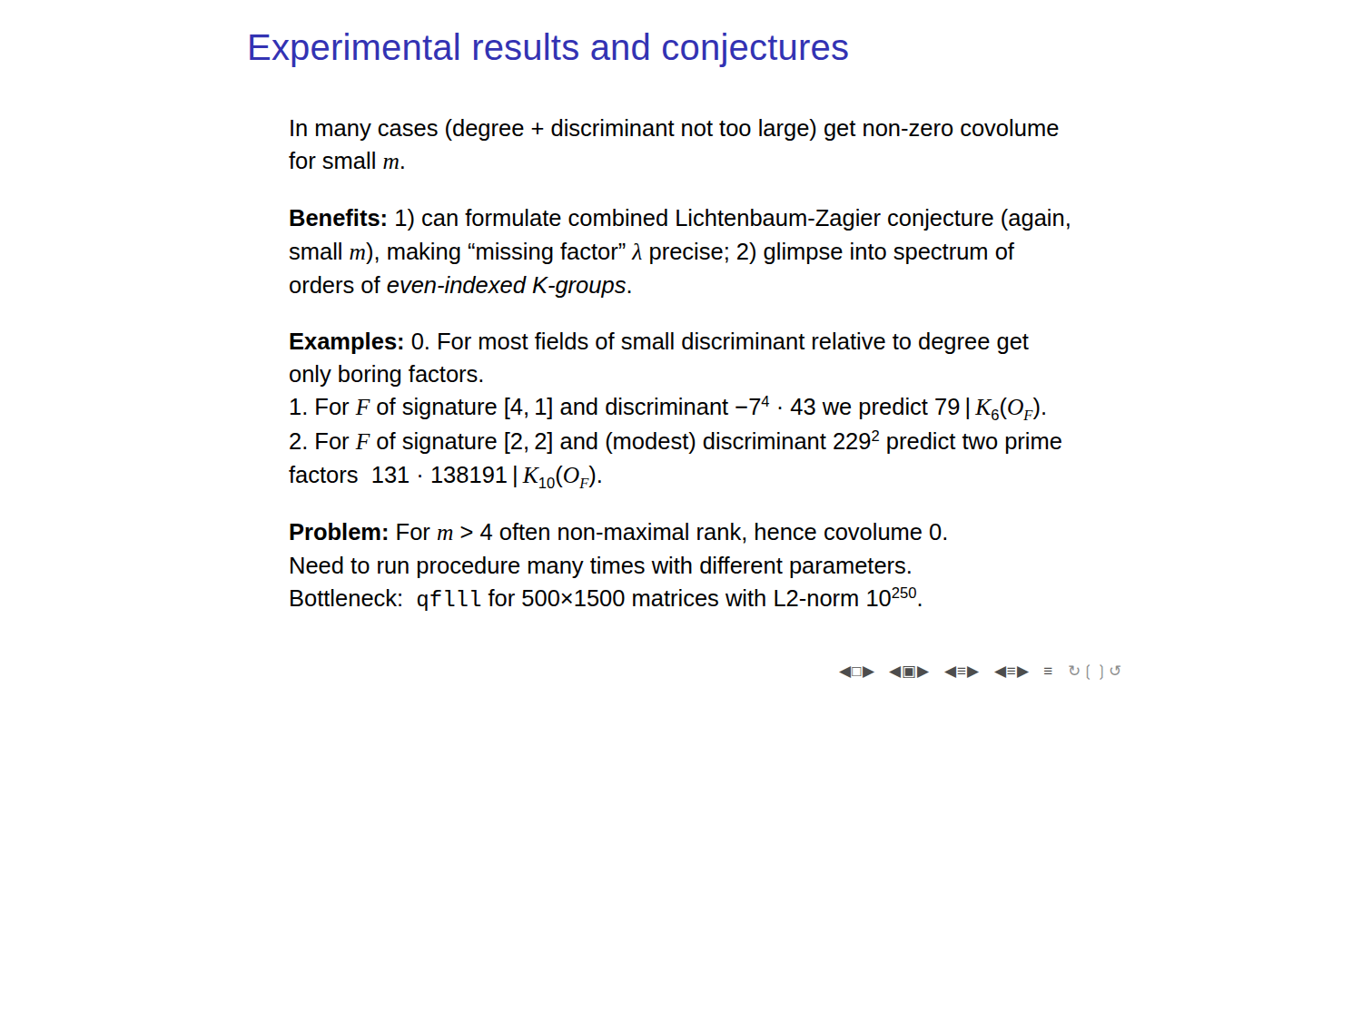Experimental results and conjectures
In many cases (degree + discriminant not too large) get non-zero covolume for small m.
Benefits: 1) can formulate combined Lichtenbaum-Zagier conjecture (again, small m), making “missing factor” λ precise; 2) glimpse into spectrum of orders of even-indexed K-groups.
Examples: 0. For most fields of small discriminant relative to degree get only boring factors.
1. For F of signature [4, 1] and discriminant −74 · 43 we predict 79 | K6(OF).
2. For F of signature [2, 2] and (modest) discriminant 2292 predict two prime factors 131 · 138191 | K10(OF).
Problem: For m > 4 often non-maximal rank, hence covolume 0.
Need to run procedure many times with different parameters.
Bottleneck: qflll for 500×1500 matrices with L2-norm 10250.
◀□▶ ◀▣▶ ◀≡▶ ◀≡▶ ≡ ↻❲❳↺